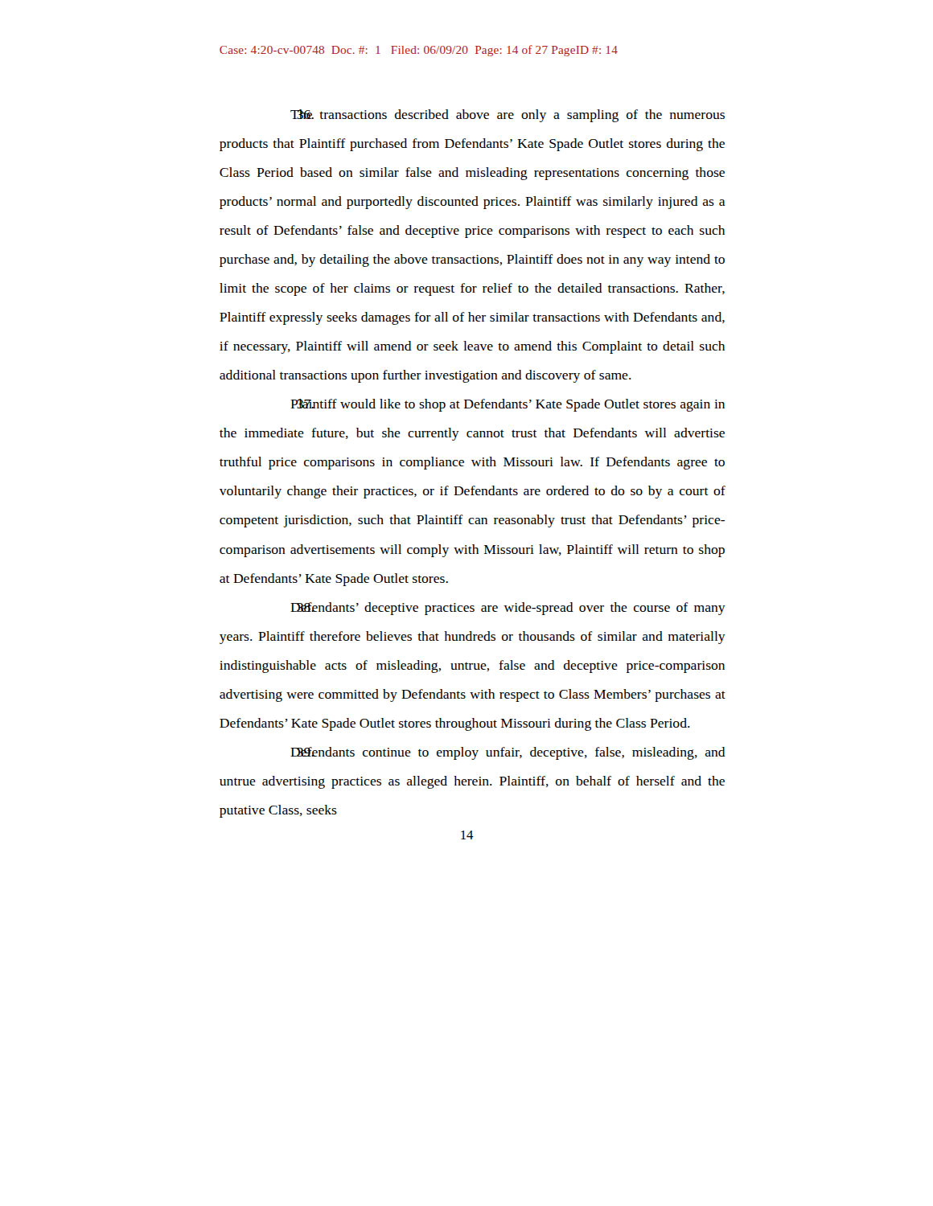Case: 4:20-cv-00748 Doc. #: 1 Filed: 06/09/20 Page: 14 of 27 PageID #: 14
36. The transactions described above are only a sampling of the numerous products that Plaintiff purchased from Defendants’ Kate Spade Outlet stores during the Class Period based on similar false and misleading representations concerning those products’ normal and purportedly discounted prices. Plaintiff was similarly injured as a result of Defendants’ false and deceptive price comparisons with respect to each such purchase and, by detailing the above transactions, Plaintiff does not in any way intend to limit the scope of her claims or request for relief to the detailed transactions. Rather, Plaintiff expressly seeks damages for all of her similar transactions with Defendants and, if necessary, Plaintiff will amend or seek leave to amend this Complaint to detail such additional transactions upon further investigation and discovery of same.
37. Plaintiff would like to shop at Defendants’ Kate Spade Outlet stores again in the immediate future, but she currently cannot trust that Defendants will advertise truthful price comparisons in compliance with Missouri law. If Defendants agree to voluntarily change their practices, or if Defendants are ordered to do so by a court of competent jurisdiction, such that Plaintiff can reasonably trust that Defendants’ price-comparison advertisements will comply with Missouri law, Plaintiff will return to shop at Defendants’ Kate Spade Outlet stores.
38. Defendants’ deceptive practices are wide-spread over the course of many years. Plaintiff therefore believes that hundreds or thousands of similar and materially indistinguishable acts of misleading, untrue, false and deceptive price-comparison advertising were committed by Defendants with respect to Class Members’ purchases at Defendants’ Kate Spade Outlet stores throughout Missouri during the Class Period.
39. Defendants continue to employ unfair, deceptive, false, misleading, and untrue advertising practices as alleged herein. Plaintiff, on behalf of herself and the putative Class, seeks
14